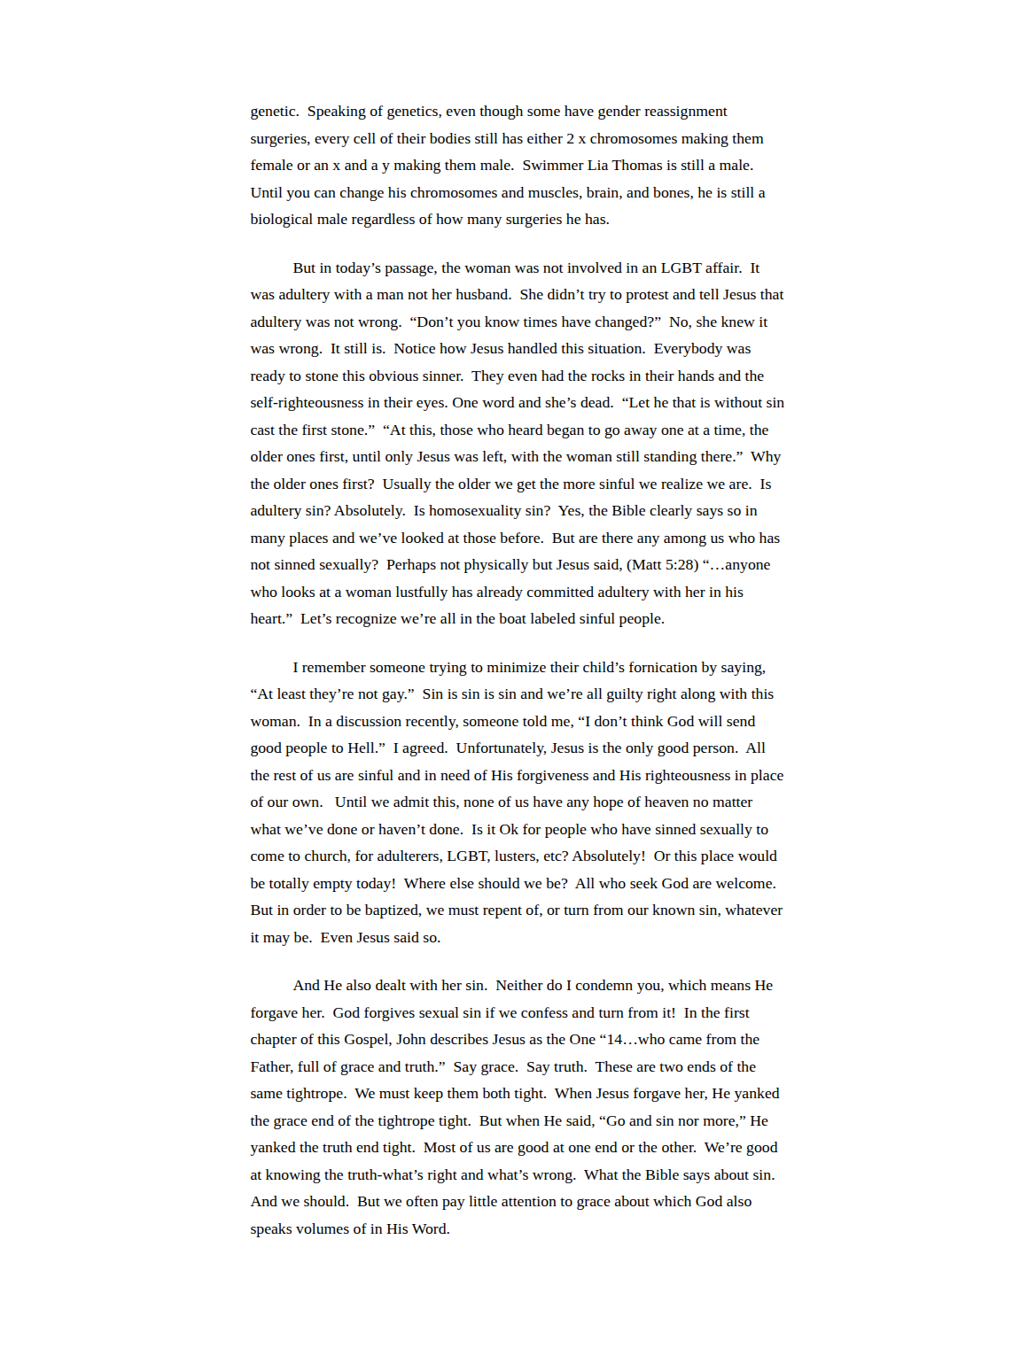genetic. Speaking of genetics, even though some have gender reassignment surgeries, every cell of their bodies still has either 2 x chromosomes making them female or an x and a y making them male. Swimmer Lia Thomas is still a male. Until you can change his chromosomes and muscles, brain, and bones, he is still a biological male regardless of how many surgeries he has.
But in today’s passage, the woman was not involved in an LGBT affair. It was adultery with a man not her husband. She didn’t try to protest and tell Jesus that adultery was not wrong. “Don’t you know times have changed?” No, she knew it was wrong. It still is. Notice how Jesus handled this situation. Everybody was ready to stone this obvious sinner. They even had the rocks in their hands and the self-righteousness in their eyes. One word and she’s dead. “Let he that is without sin cast the first stone.” “At this, those who heard began to go away one at a time, the older ones first, until only Jesus was left, with the woman still standing there.” Why the older ones first? Usually the older we get the more sinful we realize we are. Is adultery sin? Absolutely. Is homosexuality sin? Yes, the Bible clearly says so in many places and we’ve looked at those before. But are there any among us who has not sinned sexually? Perhaps not physically but Jesus said, (Matt 5:28) “…anyone who looks at a woman lustfully has already committed adultery with her in his heart.” Let’s recognize we’re all in the boat labeled sinful people.
I remember someone trying to minimize their child’s fornication by saying, “At least they’re not gay.” Sin is sin is sin and we’re all guilty right along with this woman. In a discussion recently, someone told me, “I don’t think God will send good people to Hell.” I agreed. Unfortunately, Jesus is the only good person. All the rest of us are sinful and in need of His forgiveness and His righteousness in place of our own. Until we admit this, none of us have any hope of heaven no matter what we’ve done or haven’t done. Is it Ok for people who have sinned sexually to come to church, for adulterers, LGBT, lusters, etc? Absolutely! Or this place would be totally empty today! Where else should we be? All who seek God are welcome. But in order to be baptized, we must repent of, or turn from our known sin, whatever it may be. Even Jesus said so.
And He also dealt with her sin. Neither do I condemn you, which means He forgave her. God forgives sexual sin if we confess and turn from it! In the first chapter of this Gospel, John describes Jesus as the One “14…who came from the Father, full of grace and truth.” Say grace. Say truth. These are two ends of the same tightrope. We must keep them both tight. When Jesus forgave her, He yanked the grace end of the tightrope tight. But when He said, “Go and sin nor more,” He yanked the truth end tight. Most of us are good at one end or the other. We’re good at knowing the truth-what’s right and what’s wrong. What the Bible says about sin. And we should. But we often pay little attention to grace about which God also speaks volumes of in His Word.